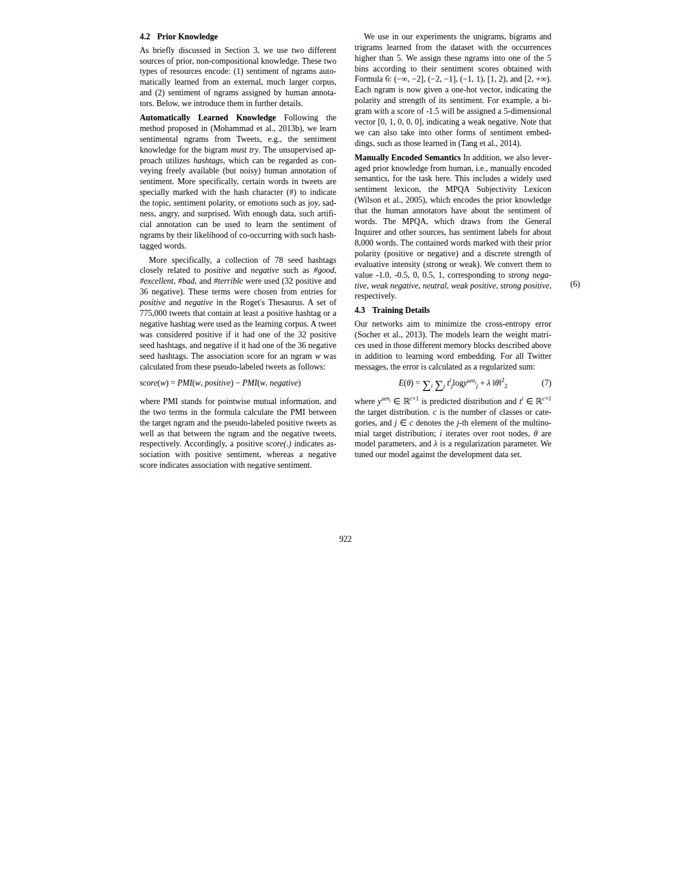4.2 Prior Knowledge
As briefly discussed in Section 3, we use two different sources of prior, non-compositional knowledge. These two types of resources encode: (1) sentiment of ngrams automatically learned from an external, much larger corpus, and (2) sentiment of ngrams assigned by human annotators. Below, we introduce them in further details.
Automatically Learned Knowledge Following the method proposed in (Mohammad et al., 2013b), we learn sentimental ngrams from Tweets, e.g., the sentiment knowledge for the bigram must try. The unsupervised approach utilizes hashtags, which can be regarded as conveying freely available (but noisy) human annotation of sentiment. More specifically, certain words in tweets are specially marked with the hash character (#) to indicate the topic, sentiment polarity, or emotions such as joy, sadness, angry, and surprised. With enough data, such artificial annotation can be used to learn the sentiment of ngrams by their likelihood of co-occurring with such hashtagged words.
More specifically, a collection of 78 seed hashtags closely related to positive and negative such as #good, #excellent, #bad, and #terrible were used (32 positive and 36 negative). These terms were chosen from entries for positive and negative in the Roget's Thesaurus. A set of 775,000 tweets that contain at least a positive hashtag or a negative hashtag were used as the learning corpus. A tweet was considered positive if it had one of the 32 positive seed hashtags, and negative if it had one of the 36 negative seed hashtags. The association score for an ngram w was calculated from these pseudo-labeled tweets as follows:
score(w) = PMI(w, positive) − PMI(w, negative) (6)
where PMI stands for pointwise mutual information, and the two terms in the formula calculate the PMI between the target ngram and the pseudo-labeled positive tweets as well as that between the ngram and the negative tweets, respectively. Accordingly, a positive score(.) indicates association with positive sentiment, whereas a negative score indicates association with negative sentiment.
We use in our experiments the unigrams, bigrams and trigrams learned from the dataset with the occurrences higher than 5. We assign these ngrams into one of the 5 bins according to their sentiment scores obtained with Formula 6: (−∞, −2], (−2, −1], (−1, 1), [1, 2), and [2, +∞). Each ngram is now given a one-hot vector, indicating the polarity and strength of its sentiment. For example, a bigram with a score of -1.5 will be assigned a 5-dimensional vector [0, 1, 0, 0, 0], indicating a weak negative. Note that we can also take into other forms of sentiment embeddings, such as those learned in (Tang et al., 2014).
Manually Encoded Semantics In addition, we also leveraged prior knowledge from human, i.e., manually encoded semantics, for the task here. This includes a widely used sentiment lexicon, the MPQA Subjectivity Lexicon (Wilson et al., 2005), which encodes the prior knowledge that the human annotators have about the sentiment of words. The MPQA, which draws from the General Inquirer and other sources, has sentiment labels for about 8,000 words. The contained words marked with their prior polarity (positive or negative) and a discrete strength of evaluative intensity (strong or weak). We convert them to value -1.0, -0.5, 0, 0.5, 1, corresponding to strong negative, weak negative, neutral, weak positive, strong positive, respectively.
4.3 Training Details
Our networks aim to minimize the cross-entropy error (Socher et al., 2013). The models learn the weight matrices used in those different memory blocks described above in addition to learning word embedding. For all Twitter messages, the error is calculated as a regularized sum:
E(θ) = ∑i ∑j tij log ysenij + λ ‖θ‖22 (7)
where yseni ∈ ℝc×1 is predicted distribution and ti ∈ ℝc×1 the target distribution. c is the number of classes or categories, and j ∈ c denotes the j-th element of the multinomial target distribution; i iterates over root nodes, θ are model parameters, and λ is a regularization parameter. We tuned our model against the development data set.
922